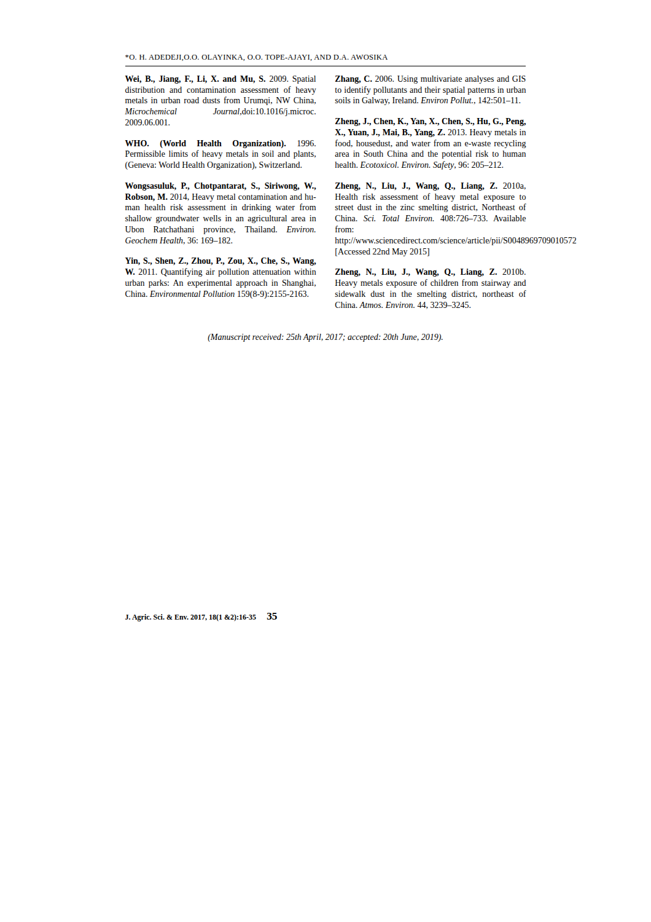*O. H. ADEDEJI,O.O. OLAYINKA, O.O. TOPE-AJAYI, AND D.A. AWOSIKA
Wei, B., Jiang, F., Li, X. and Mu, S. 2009. Spatial distribution and contamination assessment of heavy metals in urban road dusts from Urumqi, NW China, Microchemical Journal,doi:10.1016/j.microc. 2009.06.001.
WHO. (World Health Organization). 1996. Permissible limits of heavy metals in soil and plants, (Geneva: World Health Organization), Switzerland.
Wongsasuluk, P., Chotpantarat, S., Siriwong, W., Robson, M. 2014, Heavy metal contamination and human health risk assessment in drinking water from shallow groundwater wells in an agricultural area in Ubon Ratchathani province, Thailand. Environ. Geochem Health, 36: 169–182.
Yin, S., Shen, Z., Zhou, P., Zou, X., Che, S., Wang, W. 2011. Quantifying air pollution attenuation within urban parks: An experimental approach in Shanghai, China. Environmental Pollution 159(8-9):2155-2163.
Zhang, C. 2006. Using multivariate analyses and GIS to identify pollutants and their spatial patterns in urban soils in Galway, Ireland. Environ Pollut., 142:501–11.
Zheng, J., Chen, K., Yan, X., Chen, S., Hu, G., Peng, X., Yuan, J., Mai, B., Yang, Z. 2013. Heavy metals in food, housedust, and water from an e-waste recycling area in South China and the potential risk to human health. Ecotoxicol. Environ. Safety, 96: 205–212.
Zheng, N., Liu, J., Wang, Q., Liang, Z. 2010a, Health risk assessment of heavy metal exposure to street dust in the zinc smelting district, Northeast of China. Sci. Total Environ. 408:726–733. Available from: http://www.sciencedirect.com/science/article/pii/S0048969709010572 [Accessed 22nd May 2015]
Zheng, N., Liu, J., Wang, Q., Liang, Z. 2010b. Heavy metals exposure of children from stairway and sidewalk dust in the smelting district, northeast of China. Atmos. Environ. 44, 3239–3245.
(Manuscript received: 25th April, 2017; accepted: 20th June, 2019).
J. Agric. Sci. & Env. 2017, 18(1 &2):16-35 35